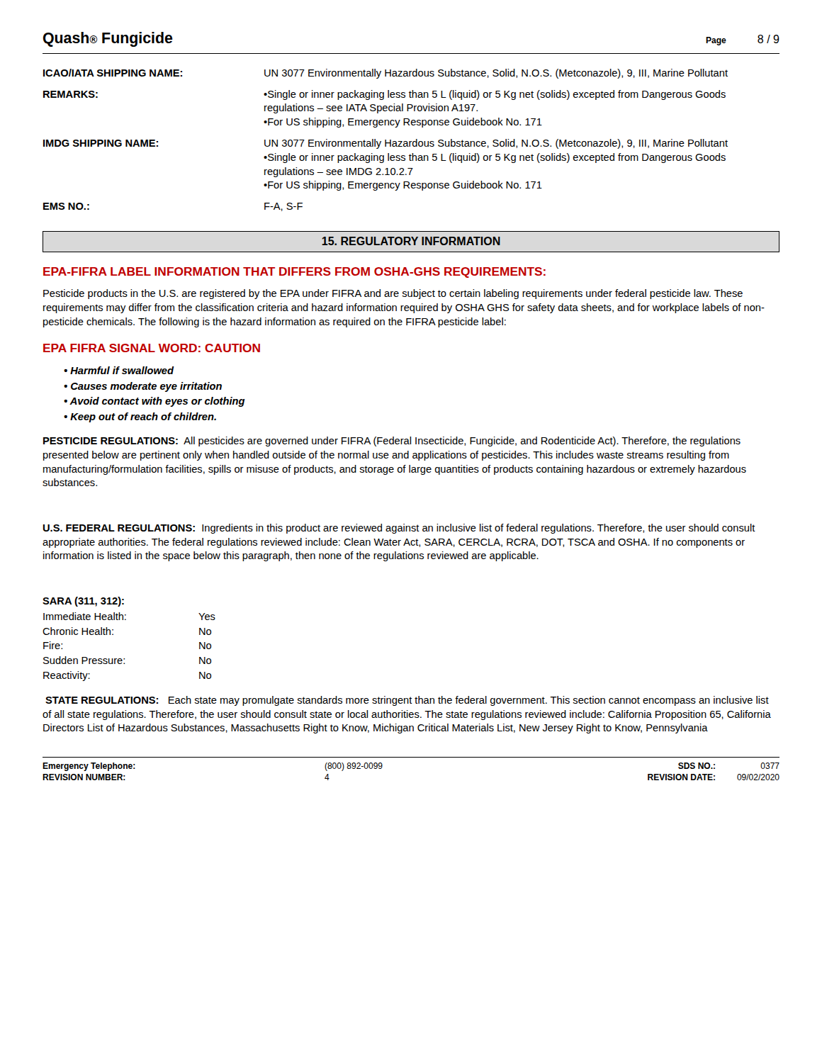Quash® Fungicide
Page 8 / 9
| ICAO/IATA SHIPPING NAME: | UN 3077 Environmentally Hazardous Substance, Solid, N.O.S. (Metconazole), 9, III, Marine Pollutant |
| REMARKS: | •Single or inner packaging less than 5 L (liquid) or 5 Kg net (solids) excepted from Dangerous Goods regulations – see IATA Special Provision A197. •For US shipping, Emergency Response Guidebook No. 171 |
| IMDG SHIPPING NAME: | UN 3077 Environmentally Hazardous Substance, Solid, N.O.S. (Metconazole), 9, III, Marine Pollutant •Single or inner packaging less than 5 L (liquid) or 5 Kg net (solids) excepted from Dangerous Goods regulations – see IMDG 2.10.2.7 •For US shipping, Emergency Response Guidebook No. 171 |
| EMS NO.: | F-A, S-F |
15. REGULATORY INFORMATION
EPA-FIFRA LABEL INFORMATION THAT DIFFERS FROM OSHA-GHS REQUIREMENTS:
Pesticide products in the U.S. are registered by the EPA under FIFRA and are subject to certain labeling requirements under federal pesticide law. These requirements may differ from the classification criteria and hazard information required by OSHA GHS for safety data sheets, and for workplace labels of non-pesticide chemicals. The following is the hazard information as required on the FIFRA pesticide label:
EPA FIFRA SIGNAL WORD: CAUTION
Harmful if swallowed
Causes moderate eye irritation
Avoid contact with eyes or clothing
Keep out of reach of children.
PESTICIDE REGULATIONS: All pesticides are governed under FIFRA (Federal Insecticide, Fungicide, and Rodenticide Act). Therefore, the regulations presented below are pertinent only when handled outside of the normal use and applications of pesticides. This includes waste streams resulting from manufacturing/formulation facilities, spills or misuse of products, and storage of large quantities of products containing hazardous or extremely hazardous substances.
U.S. FEDERAL REGULATIONS: Ingredients in this product are reviewed against an inclusive list of federal regulations. Therefore, the user should consult appropriate authorities. The federal regulations reviewed include: Clean Water Act, SARA, CERCLA, RCRA, DOT, TSCA and OSHA. If no components or information is listed in the space below this paragraph, then none of the regulations reviewed are applicable.
SARA (311, 312):
| Immediate Health: | Yes |
| Chronic Health: | No |
| Fire: | No |
| Sudden Pressure: | No |
| Reactivity: | No |
STATE REGULATIONS: Each state may promulgate standards more stringent than the federal government. This section cannot encompass an inclusive list of all state regulations. Therefore, the user should consult state or local authorities. The state regulations reviewed include: California Proposition 65, California Directors List of Hazardous Substances, Massachusetts Right to Know, Michigan Critical Materials List, New Jersey Right to Know, Pennsylvania
| Emergency Telephone: | (800) 892-0099 | SDS NO.: | 0377 |
| REVISION NUMBER: | 4 | REVISION DATE: | 09/02/2020 |